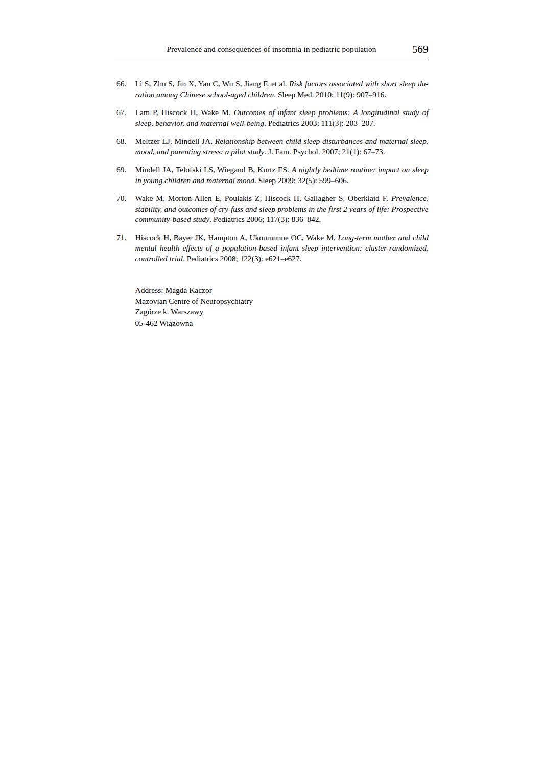Prevalence and consequences of insomnia in pediatric population 569
66. Li S, Zhu S, Jin X, Yan C, Wu S, Jiang F. et al. Risk factors associated with short sleep duration among Chinese school-aged children. Sleep Med. 2010; 11(9): 907–916.
67. Lam P, Hiscock H, Wake M. Outcomes of infant sleep problems: A longitudinal study of sleep, behavior, and maternal well-being. Pediatrics 2003; 111(3): 203–207.
68. Meltzer LJ, Mindell JA. Relationship between child sleep disturbances and maternal sleep, mood, and parenting stress: a pilot study. J. Fam. Psychol. 2007; 21(1): 67–73.
69. Mindell JA, Telofski LS, Wiegand B, Kurtz ES. A nightly bedtime routine: impact on sleep in young children and maternal mood. Sleep 2009; 32(5): 599–606.
70. Wake M, Morton-Allen E, Poulakis Z, Hiscock H, Gallagher S, Oberklaid F. Prevalence, stability, and outcomes of cry-fuss and sleep problems in the first 2 years of life: Prospective community-based study. Pediatrics 2006; 117(3): 836–842.
71. Hiscock H, Bayer JK, Hampton A, Ukoumunne OC, Wake M. Long-term mother and child mental health effects of a population-based infant sleep intervention: cluster-randomized, controlled trial. Pediatrics 2008; 122(3): e621–e627.
Address: Magda Kaczor
Mazovian Centre of Neuropsychiatry
Zagórze k. Warszawy
05-462 Wiązowna